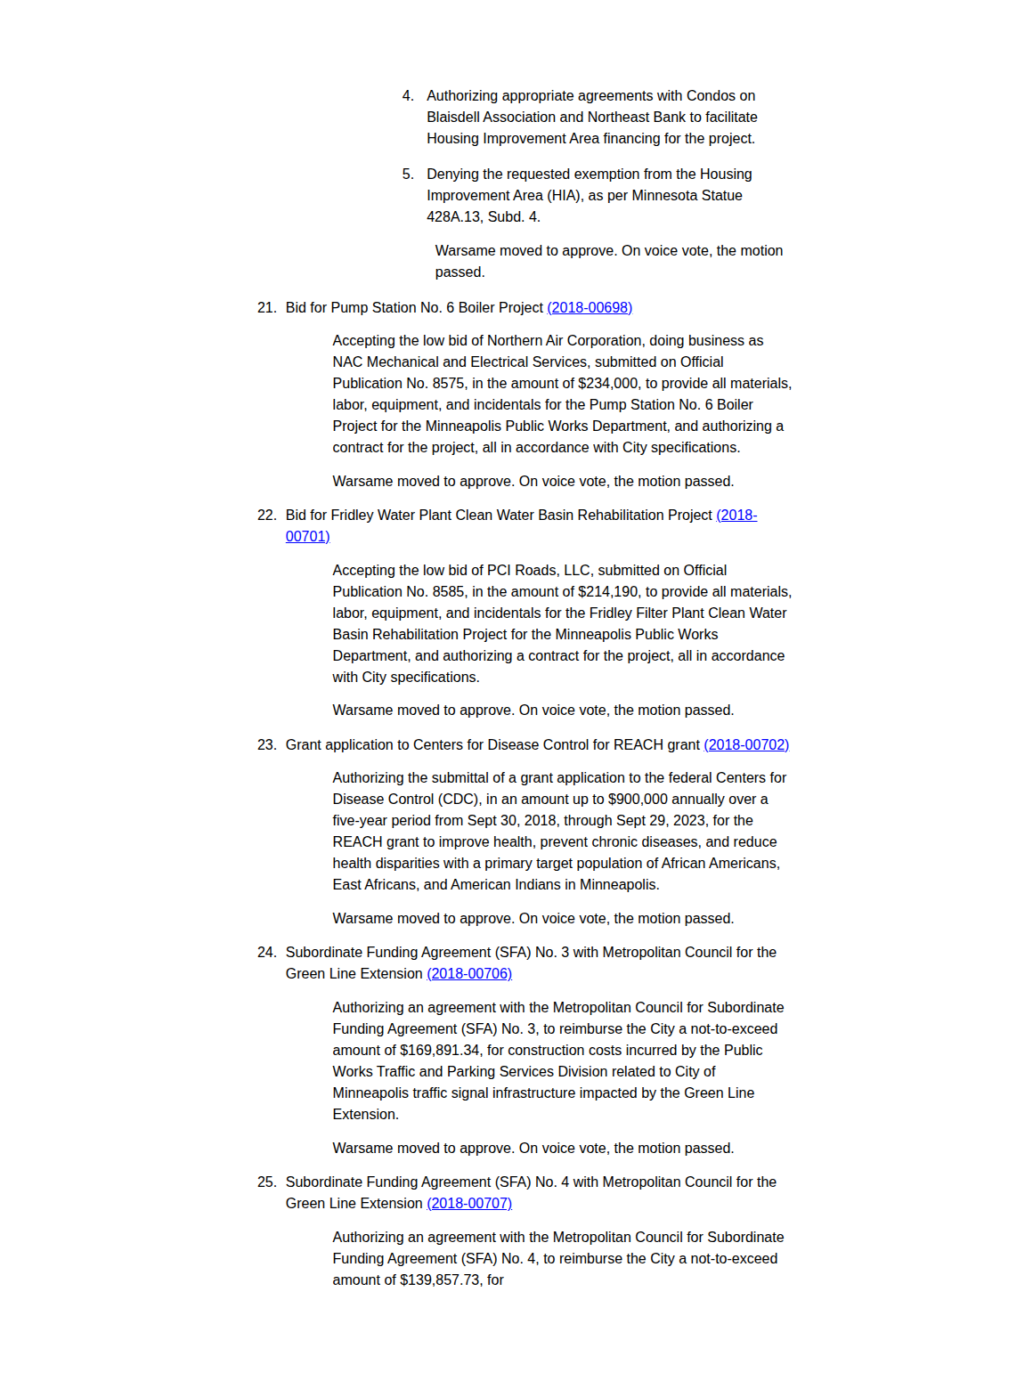Authorizing appropriate agreements with Condos on Blaisdell Association and Northeast Bank to facilitate Housing Improvement Area financing for the project.
Denying the requested exemption from the Housing Improvement Area (HIA), as per Minnesota Statue 428A.13, Subd. 4.
Warsame moved to approve. On voice vote, the motion passed.
21. Bid for Pump Station No. 6 Boiler Project (2018-00698)
Accepting the low bid of Northern Air Corporation, doing business as NAC Mechanical and Electrical Services, submitted on Official Publication No. 8575, in the amount of $234,000, to provide all materials, labor, equipment, and incidentals for the Pump Station No. 6 Boiler Project for the Minneapolis Public Works Department, and authorizing a contract for the project, all in accordance with City specifications.
Warsame moved to approve. On voice vote, the motion passed.
22. Bid for Fridley Water Plant Clean Water Basin Rehabilitation Project (2018-00701)
Accepting the low bid of PCI Roads, LLC, submitted on Official Publication No. 8585, in the amount of $214,190, to provide all materials, labor, equipment, and incidentals for the Fridley Filter Plant Clean Water Basin Rehabilitation Project for the Minneapolis Public Works Department, and authorizing a contract for the project, all in accordance with City specifications.
Warsame moved to approve. On voice vote, the motion passed.
23. Grant application to Centers for Disease Control for REACH grant (2018-00702)
Authorizing the submittal of a grant application to the federal Centers for Disease Control (CDC), in an amount up to $900,000 annually over a five-year period from Sept 30, 2018, through Sept 29, 2023, for the REACH grant to improve health, prevent chronic diseases, and reduce health disparities with a primary target population of African Americans, East Africans, and American Indians in Minneapolis.
Warsame moved to approve. On voice vote, the motion passed.
24. Subordinate Funding Agreement (SFA) No. 3 with Metropolitan Council for the Green Line Extension (2018-00706)
Authorizing an agreement with the Metropolitan Council for Subordinate Funding Agreement (SFA) No. 3, to reimburse the City a not-to-exceed amount of $169,891.34, for construction costs incurred by the Public Works Traffic and Parking Services Division related to City of Minneapolis traffic signal infrastructure impacted by the Green Line Extension.
Warsame moved to approve. On voice vote, the motion passed.
25. Subordinate Funding Agreement (SFA) No. 4 with Metropolitan Council for the Green Line Extension (2018-00707)
Authorizing an agreement with the Metropolitan Council for Subordinate Funding Agreement (SFA) No. 4, to reimburse the City a not-to-exceed amount of $139,857.73, for